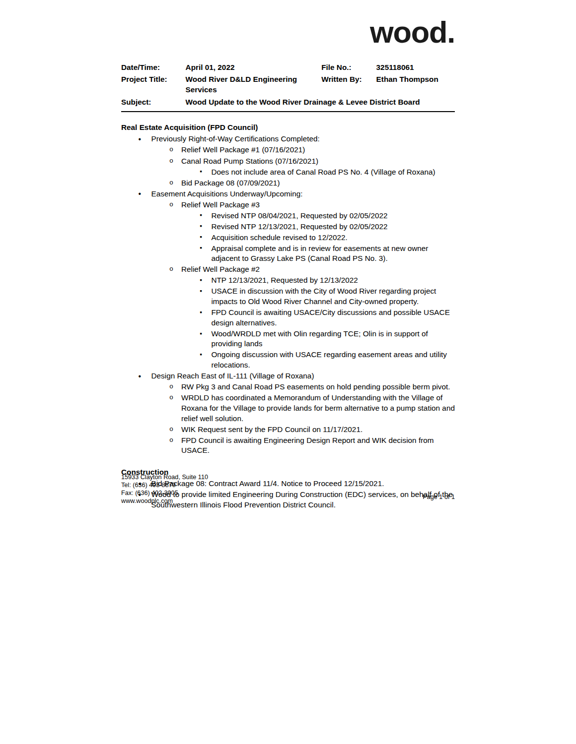wood.
| Date/Time: | April 01, 2022 | File No.: | 325118061 |
| Project Title: | Wood River D&LD Engineering Services | Written By: | Ethan Thompson |
| Subject: | Wood Update to the Wood River Drainage & Levee District Board |
Real Estate Acquisition (FPD Council)
Previously Right-of-Way Certifications Completed:
Relief Well Package #1 (07/16/2021)
Canal Road Pump Stations (07/16/2021)
Does not include area of Canal Road PS No. 4 (Village of Roxana)
Bid Package 08 (07/09/2021)
Easement Acquisitions Underway/Upcoming:
Relief Well Package #3
Revised NTP 08/04/2021, Requested by 02/05/2022
Revised NTP 12/13/2021, Requested by 02/05/2022
Acquisition schedule revised to 12/2022.
Appraisal complete and is in review for easements at new owner adjacent to Grassy Lake PS (Canal Road PS No. 3).
Relief Well Package #2
NTP 12/13/2021, Requested by 12/13/2022
USACE in discussion with the City of Wood River regarding project impacts to Old Wood River Channel and City-owned property.
FPD Council is awaiting USACE/City discussions and possible USACE design alternatives.
Wood/WRDLD met with Olin regarding TCE; Olin is in support of providing lands
Ongoing discussion with USACE regarding easement areas and utility relocations.
Design Reach East of IL-111 (Village of Roxana)
RW Pkg 3 and Canal Road PS easements on hold pending possible berm pivot.
WRDLD has coordinated a Memorandum of Understanding with the Village of Roxana for the Village to provide lands for berm alternative to a pump station and relief well solution.
WIK Request sent by the FPD Council on 11/17/2021.
FPD Council is awaiting Engineering Design Report and WIK decision from USACE.
Construction
Bid Package 08: Contract Award 11/4. Notice to Proceed 12/15/2021.
Wood to provide limited Engineering During Construction (EDC) services, on behalf of the Southwestern Illinois Flood Prevention District Council.
15933 Clayton Road, Suite 110
Tel: (636) 493-8879
Fax: (636) 402-3005
www.woodplc.com
Page 1 of 1